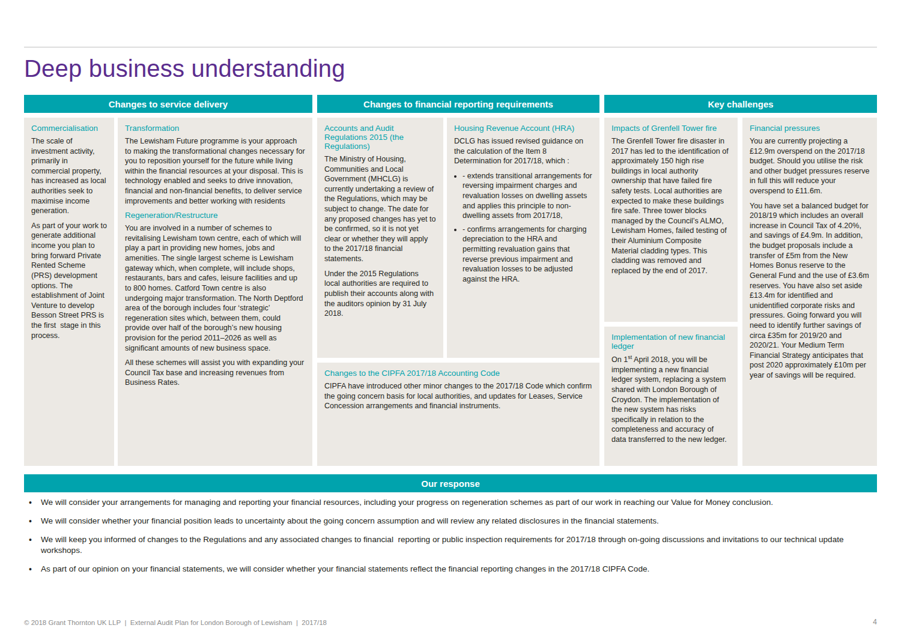Deep business understanding
Changes to service delivery
Changes to financial reporting requirements
Key challenges
Commercialisation
The scale of investment activity, primarily in commercial property, has increased as local authorities seek to maximise income generation.
As part of your work to generate additional income you plan to bring forward Private Rented Scheme (PRS) development options. The establishment of Joint Venture to develop Besson Street PRS is the first stage in this process.
Transformation
The Lewisham Future programme is your approach to making the transformational changes necessary for you to reposition yourself for the future while living within the financial resources at your disposal. This is technology enabled and seeks to drive innovation, financial and non-financial benefits, to deliver service improvements and better working with residents
Regeneration/Restructure
You are involved in a number of schemes to revitalising Lewisham town centre, each of which will play a part in providing new homes, jobs and amenities. The single largest scheme is Lewisham gateway which, when complete, will include shops, restaurants, bars and cafes, leisure facilities and up to 800 homes. Catford Town centre is also undergoing major transformation. The North Deptford area of the borough includes four ‘strategic’ regeneration sites which, between them, could provide over half of the borough’s new housing provision for the period 2011–2026 as well as significant amounts of new business space.
All these schemes will assist you with expanding your Council Tax base and increasing revenues from Business Rates.
Accounts and Audit Regulations 2015 (the Regulations)
The Ministry of Housing, Communities and Local Government (MHCLG) is currently undertaking a review of the Regulations, which may be subject to change. The date for any proposed changes has yet to be confirmed, so it is not yet clear or whether they will apply to the 2017/18 financial statements.
Under the 2015 Regulations local authorities are required to publish their accounts along with the auditors opinion by 31 July 2018.
Housing Revenue Account (HRA)
DCLG has issued revised guidance on the calculation of the Item 8 Determination for 2017/18, which :
- extends transitional arrangements for reversing impairment charges and revaluation losses on dwelling assets and applies this principle to non-dwelling assets from 2017/18,
- confirms arrangements for charging depreciation to the HRA and permitting revaluation gains that reverse previous impairment and revaluation losses to be adjusted against the HRA.
Changes to the CIPFA 2017/18 Accounting Code
CIPFA have introduced other minor changes to the 2017/18 Code which confirm the going concern basis for local authorities, and updates for Leases, Service Concession arrangements and financial instruments.
Impacts of Grenfell Tower fire
The Grenfell Tower fire disaster in 2017 has led to the identification of approximately 150 high rise buildings in local authority ownership that have failed fire safety tests. Local authorities are expected to make these buildings fire safe. Three tower blocks managed by the Council’s ALMO, Lewisham Homes, failed testing of their Aluminium Composite Material cladding types. This cladding was removed and replaced by the end of 2017.
Implementation of new financial ledger
On 1st April 2018, you will be implementing a new financial ledger system, replacing a system shared with London Borough of Croydon. The implementation of the new system has risks specifically in relation to the completeness and accuracy of data transferred to the new ledger.
Financial pressures
You are currently projecting a £12.9m overspend on the 2017/18 budget. Should you utilise the risk and other budget pressures reserve in full this will reduce your overspend to £11.6m.
You have set a balanced budget for 2018/19 which includes an overall increase in Council Tax of 4.20%, and savings of £4.9m. In addition, the budget proposals include a transfer of £5m from the New Homes Bonus reserve to the General Fund and the use of £3.6m reserves. You have also set aside £13.4m for identified and unidentified corporate risks and pressures. Going forward you will need to identify further savings of circa £35m for 2019/20 and 2020/21. Your Medium Term Financial Strategy anticipates that post 2020 approximately £10m per year of savings will be required.
Our response
We will consider your arrangements for managing and reporting your financial resources, including your progress on regeneration schemes as part of our work in reaching our Value for Money conclusion.
We will consider whether your financial position leads to uncertainty about the going concern assumption and will review any related disclosures in the financial statements.
We will keep you informed of changes to the Regulations and any associated changes to financial reporting or public inspection requirements for 2017/18 through on-going discussions and invitations to our technical update workshops.
As part of our opinion on your financial statements, we will consider whether your financial statements reflect the financial reporting changes in the 2017/18 CIPFA Code.
© 2018 Grant Thornton UK LLP | External Audit Plan for London Borough of Lewisham | 2017/18
4